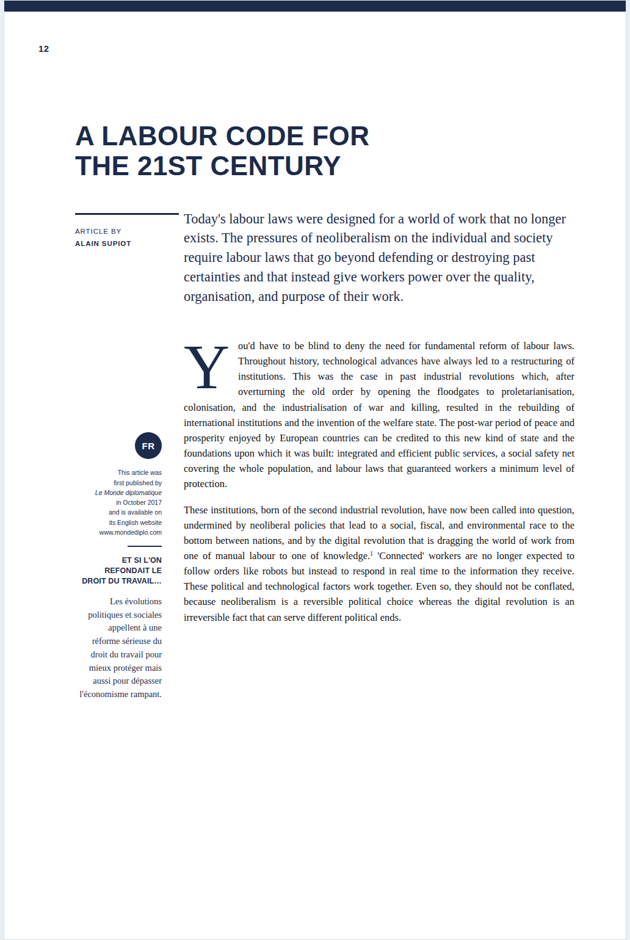12
A Labour Code for
the 21st Century
Article by Alain Supiot
FR
This article was
first published by
Le Monde diplomatique
in October 2017
and is available on
its English website
www.mondediplo.com
Et si l'on
refondait le
droit du travail…
Les évolutions
politiques et sociales
appellent à une
réforme sérieuse du
droit du travail pour
mieux protéger mais
aussi pour dépasser
l'économisme rampant.
Today's labour laws were designed for a world of work that no longer exists. The pressures of neoliberalism on the individual and society require labour laws that go beyond defending or destroying past certainties and that instead give workers power over the quality, organisation, and purpose of their work.
You'd have to be blind to deny the need for fundamental reform of labour laws. Throughout history, technological advances have always led to a restructuring of institutions. This was the case in past industrial revolutions which, after overturning the old order by opening the floodgates to proletarianisation, colonisation, and the industrialisation of war and killing, resulted in the rebuilding of international institutions and the invention of the welfare state. The post-war period of peace and prosperity enjoyed by European countries can be credited to this new kind of state and the foundations upon which it was built: integrated and efficient public services, a social safety net covering the whole population, and labour laws that guaranteed workers a minimum level of protection.
These institutions, born of the second industrial revolution, have now been called into question, undermined by neoliberal policies that lead to a social, fiscal, and environmental race to the bottom between nations, and by the digital revolution that is dragging the world of work from one of manual labour to one of knowledge.1 'Connected' workers are no longer expected to follow orders like robots but instead to respond in real time to the information they receive. These political and technological factors work together. Even so, they should not be conflated, because neoliberalism is a reversible political choice whereas the digital revolution is an irreversible fact that can serve different political ends.